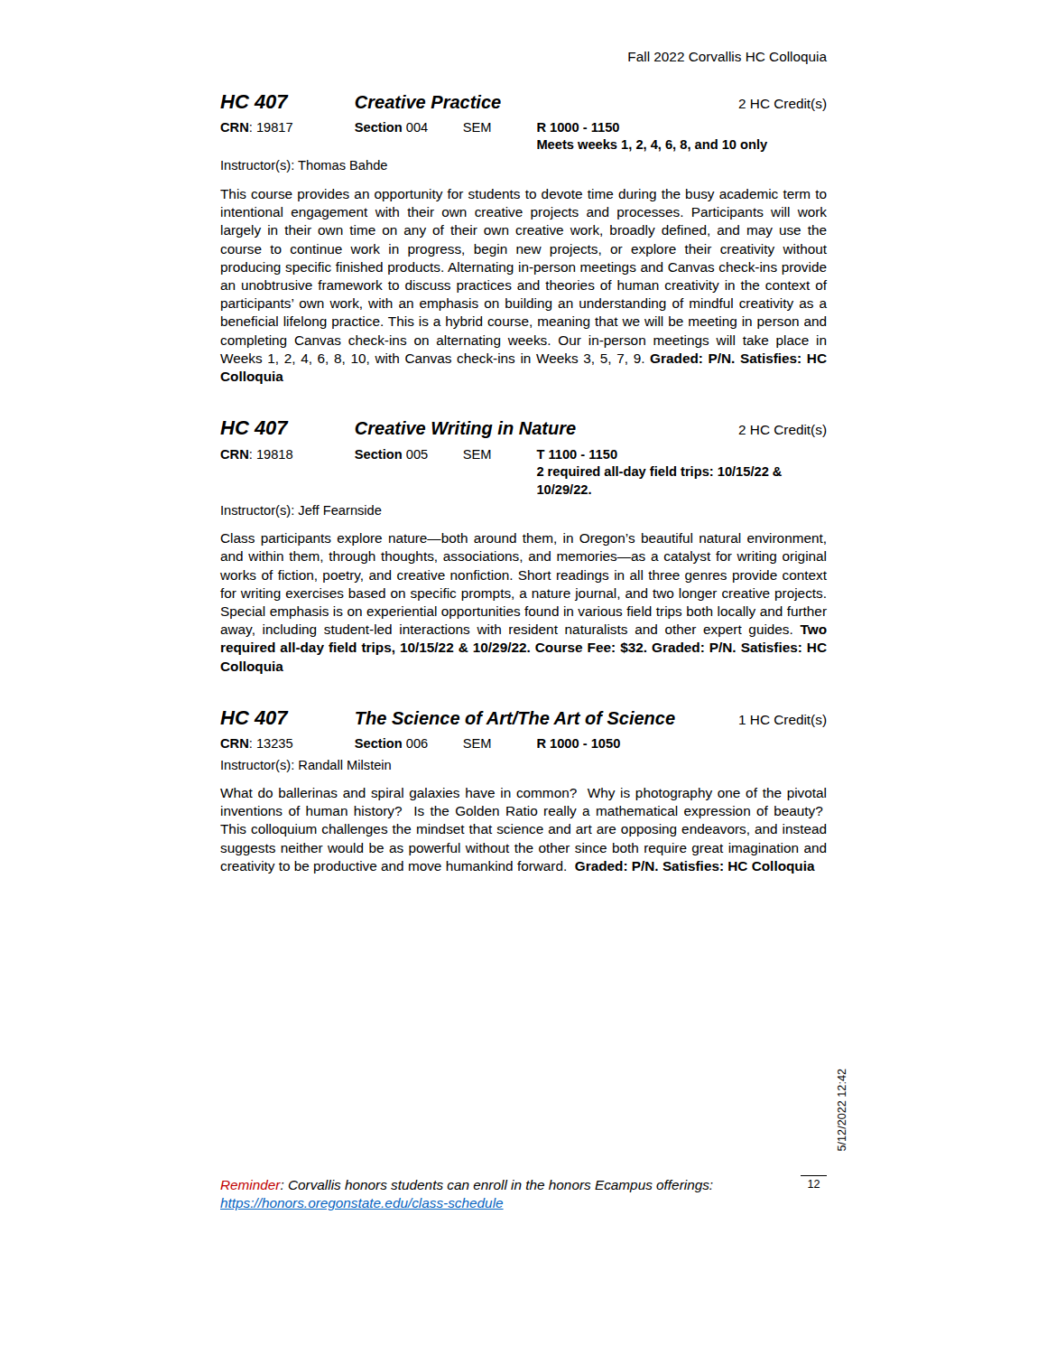Fall 2022 Corvallis HC Colloquia
HC 407
Creative Practice
2 HC Credit(s)
CRN: 19817
Section 004
SEM
R 1000 - 1150 Meets weeks 1, 2, 4, 6, 8, and 10 only
Instructor(s): Thomas Bahde
This course provides an opportunity for students to devote time during the busy academic term to intentional engagement with their own creative projects and processes. Participants will work largely in their own time on any of their own creative work, broadly defined, and may use the course to continue work in progress, begin new projects, or explore their creativity without producing specific finished products. Alternating in-person meetings and Canvas check-ins provide an unobtrusive framework to discuss practices and theories of human creativity in the context of participants’ own work, with an emphasis on building an understanding of mindful creativity as a beneficial lifelong practice. This is a hybrid course, meaning that we will be meeting in person and completing Canvas check-ins on alternating weeks. Our in-person meetings will take place in Weeks 1, 2, 4, 6, 8, 10, with Canvas check-ins in Weeks 3, 5, 7, 9. Graded: P/N. Satisfies: HC Colloquia
HC 407
Creative Writing in Nature
2 HC Credit(s)
CRN: 19818
Section 005
SEM
T 1100 - 1150 2 required all-day field trips: 10/15/22 & 10/29/22.
Instructor(s): Jeff Fearnside
Class participants explore nature—both around them, in Oregon’s beautiful natural environment, and within them, through thoughts, associations, and memories—as a catalyst for writing original works of fiction, poetry, and creative nonfiction. Short readings in all three genres provide context for writing exercises based on specific prompts, a nature journal, and two longer creative projects. Special emphasis is on experiential opportunities found in various field trips both locally and further away, including student-led interactions with resident naturalists and other expert guides. Two required all-day field trips, 10/15/22 & 10/29/22. Course Fee: $32. Graded: P/N. Satisfies: HC Colloquia
HC 407
The Science of Art/The Art of Science
1 HC Credit(s)
CRN: 13235
Section 006
SEM
R 1000 - 1050
Instructor(s): Randall Milstein
What do ballerinas and spiral galaxies have in common? Why is photography one of the pivotal inventions of human history? Is the Golden Ratio really a mathematical expression of beauty? This colloquium challenges the mindset that science and art are opposing endeavors, and instead suggests neither would be as powerful without the other since both require great imagination and creativity to be productive and move humankind forward. Graded: P/N. Satisfies: HC Colloquia
5/12/2022 12:42
12
Reminder: Corvallis honors students can enroll in the honors Ecampus offerings: https://honors.oregonstate.edu/class-schedule